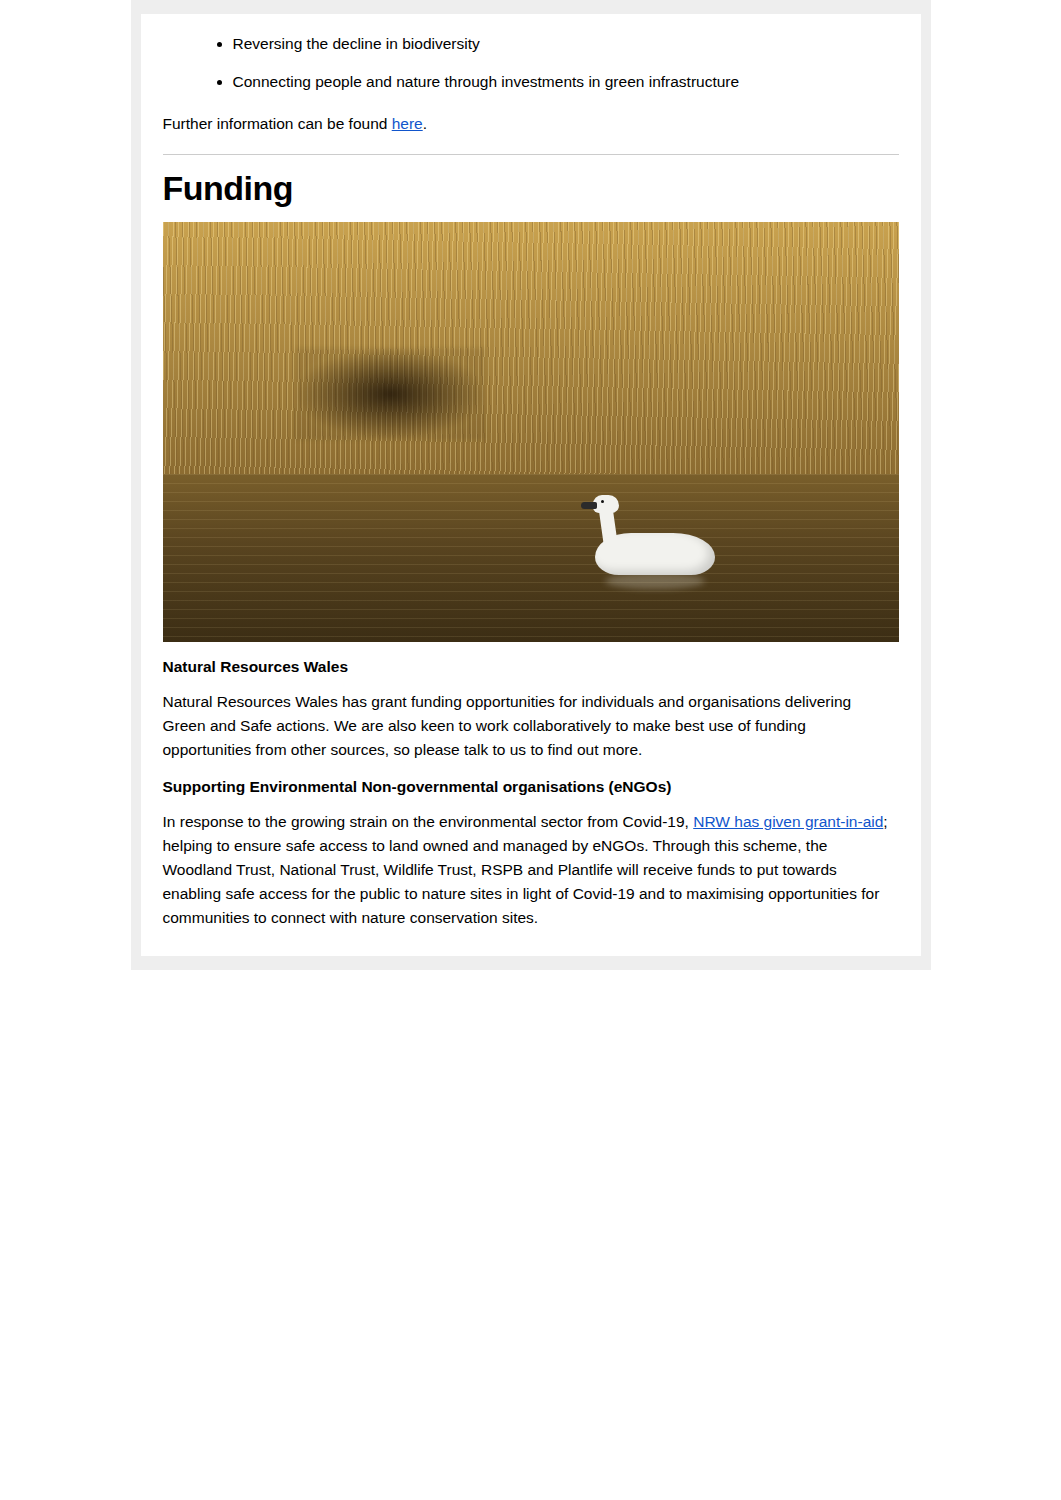Reversing the decline in biodiversity
Connecting people and nature through investments in green infrastructure
Further information can be found here.
Funding
Natural Resources Wales
Natural Resources Wales has grant funding opportunities for individuals and organisations delivering Green and Safe actions. We are also keen to work collaboratively to make best use of funding opportunities from other sources, so please talk to us to find out more.
Supporting Environmental Non-governmental organisations (eNGOs)
In response to the growing strain on the environmental sector from Covid-19, NRW has given grant-in-aid; helping to ensure safe access to land owned and managed by eNGOs. Through this scheme, the Woodland Trust, National Trust, Wildlife Trust, RSPB and Plantlife will receive funds to put towards enabling safe access for the public to nature sites in light of Covid-19 and to maximising opportunities for communities to connect with nature conservation sites.